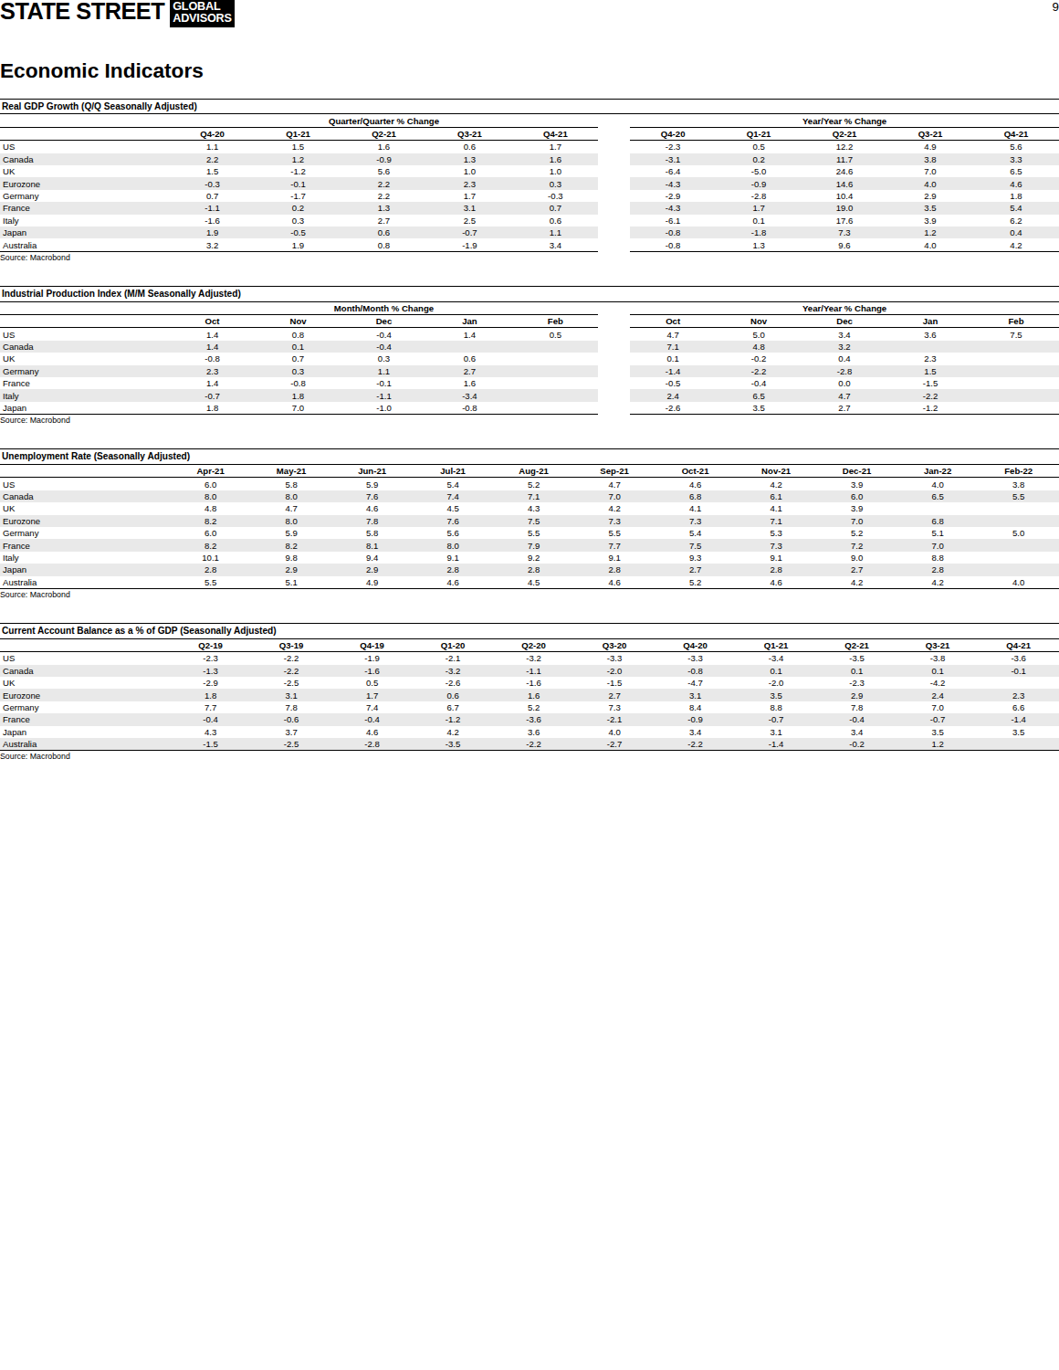9
STATE STREET
GLOBAL
ADVISORS
Economic Indicators
Real GDP Growth (Q/Q Seasonally Adjusted)
| | Quarter/Quarter % Change | | Year/Year % Change |
| --- | --- | --- | --- |
| | Q4-20 | Q1-21 | Q2-21 | Q3-21 | Q4-21 | | Q4-20 | Q1-21 | Q2-21 | Q3-21 | Q4-21 |
| US | 1.1 | 1.5 | 1.6 | 0.6 | 1.7 | | -2.3 | 0.5 | 12.2 | 4.9 | 5.6 |
| Canada | 2.2 | 1.2 | -0.9 | 1.3 | 1.6 | | -3.1 | 0.2 | 11.7 | 3.8 | 3.3 |
| UK | 1.5 | -1.2 | 5.6 | 1.0 | 1.0 | | -6.4 | -5.0 | 24.6 | 7.0 | 6.5 |
| Eurozone | -0.3 | -0.1 | 2.2 | 2.3 | 0.3 | | -4.3 | -0.9 | 14.6 | 4.0 | 4.6 |
| Germany | 0.7 | -1.7 | 2.2 | 1.7 | -0.3 | | -2.9 | -2.8 | 10.4 | 2.9 | 1.8 |
| France | -1.1 | 0.2 | 1.3 | 3.1 | 0.7 | | -4.3 | 1.7 | 19.0 | 3.5 | 5.4 |
| Italy | -1.6 | 0.3 | 2.7 | 2.5 | 0.6 | | -6.1 | 0.1 | 17.6 | 3.9 | 6.2 |
| Japan | 1.9 | -0.5 | 0.6 | -0.7 | 1.1 | | -0.8 | -1.8 | 7.3 | 1.2 | 0.4 |
| Australia | 3.2 | 1.9 | 0.8 | -1.9 | 3.4 | | -0.8 | 1.3 | 9.6 | 4.0 | 4.2 |
Source: Macrobond
Industrial Production Index (M/M Seasonally Adjusted)
| | Month/Month % Change | | Year/Year % Change |
| --- | --- | --- | --- |
| | Oct | Nov | Dec | Jan | Feb | | Oct | Nov | Dec | Jan | Feb |
| US | 1.4 | 0.8 | -0.4 | 1.4 | 0.5 | | 4.7 | 5.0 | 3.4 | 3.6 | 7.5 |
| Canada | 1.4 | 0.1 | -0.4 | | | | 7.1 | 4.8 | 3.2 | | |
| UK | -0.8 | 0.7 | 0.3 | 0.6 | | | 0.1 | -0.2 | 0.4 | 2.3 | |
| Germany | 2.3 | 0.3 | 1.1 | 2.7 | | | -1.4 | -2.2 | -2.8 | 1.5 | |
| France | 1.4 | -0.8 | -0.1 | 1.6 | | | -0.5 | -0.4 | 0.0 | -1.5 | |
| Italy | -0.7 | 1.8 | -1.1 | -3.4 | | | 2.4 | 6.5 | 4.7 | -2.2 | |
| Japan | 1.8 | 7.0 | -1.0 | -0.8 | | | -2.6 | 3.5 | 2.7 | -1.2 | |
Source: Macrobond
Unemployment Rate (Seasonally Adjusted)
| | Apr-21 | May-21 | Jun-21 | Jul-21 | Aug-21 | Sep-21 | Oct-21 | Nov-21 | Dec-21 | Jan-22 | Feb-22 |
| --- | --- | --- | --- | --- | --- | --- | --- | --- | --- | --- | --- |
| US | 6.0 | 5.8 | 5.9 | 5.4 | 5.2 | 4.7 | 4.6 | 4.2 | 3.9 | 4.0 | 3.8 |
| Canada | 8.0 | 8.0 | 7.6 | 7.4 | 7.1 | 7.0 | 6.8 | 6.1 | 6.0 | 6.5 | 5.5 |
| UK | 4.8 | 4.7 | 4.6 | 4.5 | 4.3 | 4.2 | 4.1 | 4.1 | 3.9 | | |
| Eurozone | 8.2 | 8.0 | 7.8 | 7.6 | 7.5 | 7.3 | 7.3 | 7.1 | 7.0 | 6.8 | |
| Germany | 6.0 | 5.9 | 5.8 | 5.6 | 5.5 | 5.5 | 5.4 | 5.3 | 5.2 | 5.1 | 5.0 |
| France | 8.2 | 8.2 | 8.1 | 8.0 | 7.9 | 7.7 | 7.5 | 7.3 | 7.2 | 7.0 | |
| Italy | 10.1 | 9.8 | 9.4 | 9.1 | 9.2 | 9.1 | 9.3 | 9.1 | 9.0 | 8.8 | |
| Japan | 2.8 | 2.9 | 2.9 | 2.8 | 2.8 | 2.8 | 2.7 | 2.8 | 2.7 | 2.8 | |
| Australia | 5.5 | 5.1 | 4.9 | 4.6 | 4.5 | 4.6 | 5.2 | 4.6 | 4.2 | 4.2 | 4.0 |
Source: Macrobond
Current Account Balance as a % of GDP (Seasonally Adjusted)
| | Q2-19 | Q3-19 | Q4-19 | Q1-20 | Q2-20 | Q3-20 | Q4-20 | Q1-21 | Q2-21 | Q3-21 | Q4-21 |
| --- | --- | --- | --- | --- | --- | --- | --- | --- | --- | --- | --- |
| US | -2.3 | -2.2 | -1.9 | -2.1 | -3.2 | -3.3 | -3.3 | -3.4 | -3.5 | -3.8 | -3.6 |
| Canada | -1.3 | -2.2 | -1.6 | -3.2 | -1.1 | -2.0 | -0.8 | 0.1 | 0.1 | 0.1 | -0.1 |
| UK | -2.9 | -2.5 | 0.5 | -2.6 | -1.6 | -1.5 | -4.7 | -2.0 | -2.3 | -4.2 | |
| Eurozone | 1.8 | 3.1 | 1.7 | 0.6 | 1.6 | 2.7 | 3.1 | 3.5 | 2.9 | 2.4 | 2.3 |
| Germany | 7.7 | 7.8 | 7.4 | 6.7 | 5.2 | 7.3 | 8.4 | 8.8 | 7.8 | 7.0 | 6.6 |
| France | -0.4 | -0.6 | -0.4 | -1.2 | -3.6 | -2.1 | -0.9 | -0.7 | -0.4 | -0.7 | -1.4 |
| Japan | 4.3 | 3.7 | 4.6 | 4.2 | 3.6 | 4.0 | 3.4 | 3.1 | 3.4 | 3.5 | 3.5 |
| Australia | -1.5 | -2.5 | -2.8 | -3.5 | -2.2 | -2.7 | -2.2 | -1.4 | -0.2 | 1.2 | |
Source: Macrobond